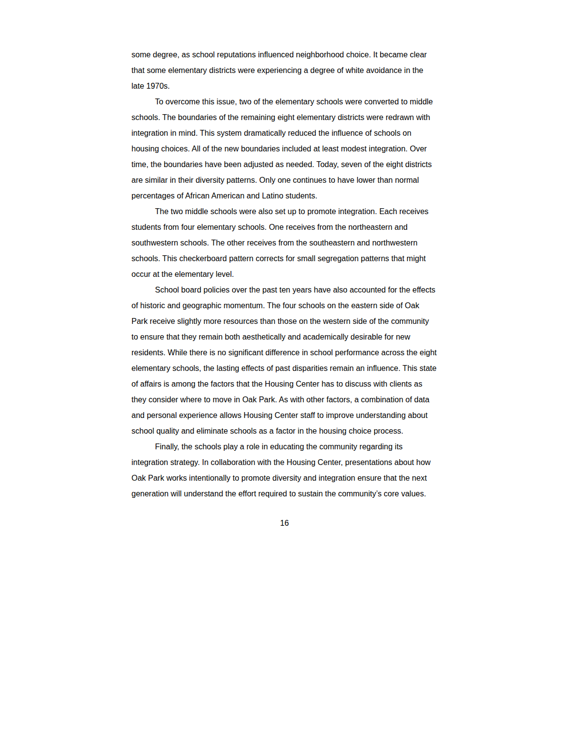some degree, as school reputations influenced neighborhood choice. It became clear that some elementary districts were experiencing a degree of white avoidance in the late 1970s.
To overcome this issue, two of the elementary schools were converted to middle schools. The boundaries of the remaining eight elementary districts were redrawn with integration in mind. This system dramatically reduced the influence of schools on housing choices. All of the new boundaries included at least modest integration. Over time, the boundaries have been adjusted as needed. Today, seven of the eight districts are similar in their diversity patterns. Only one continues to have lower than normal percentages of African American and Latino students.
The two middle schools were also set up to promote integration. Each receives students from four elementary schools. One receives from the northeastern and southwestern schools. The other receives from the southeastern and northwestern schools. This checkerboard pattern corrects for small segregation patterns that might occur at the elementary level.
School board policies over the past ten years have also accounted for the effects of historic and geographic momentum. The four schools on the eastern side of Oak Park receive slightly more resources than those on the western side of the community to ensure that they remain both aesthetically and academically desirable for new residents. While there is no significant difference in school performance across the eight elementary schools, the lasting effects of past disparities remain an influence. This state of affairs is among the factors that the Housing Center has to discuss with clients as they consider where to move in Oak Park. As with other factors, a combination of data and personal experience allows Housing Center staff to improve understanding about school quality and eliminate schools as a factor in the housing choice process.
Finally, the schools play a role in educating the community regarding its integration strategy. In collaboration with the Housing Center, presentations about how Oak Park works intentionally to promote diversity and integration ensure that the next generation will understand the effort required to sustain the community’s core values.
16